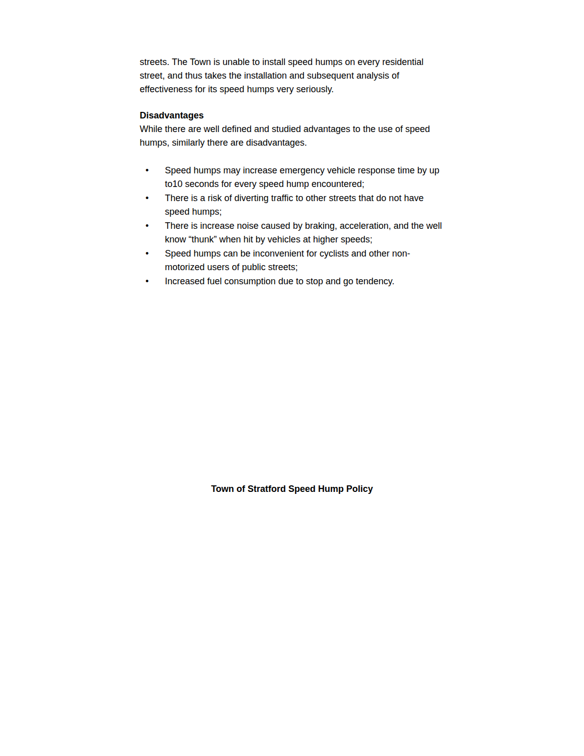streets. The Town is unable to install speed humps on every residential street, and thus takes the installation and subsequent analysis of effectiveness for its speed humps very seriously.
Disadvantages
While there are well defined and studied advantages to the use of speed humps, similarly there are disadvantages.
Speed humps may increase emergency vehicle response time by up to10 seconds for every speed hump encountered;
There is a risk of diverting traffic to other streets that do not have speed humps;
There is increase noise caused by braking, acceleration, and the well know “thunk” when hit by vehicles at higher speeds;
Speed humps can be inconvenient for cyclists and other non-motorized users of public streets;
Increased fuel consumption due to stop and go tendency.
Town of Stratford Speed Hump Policy